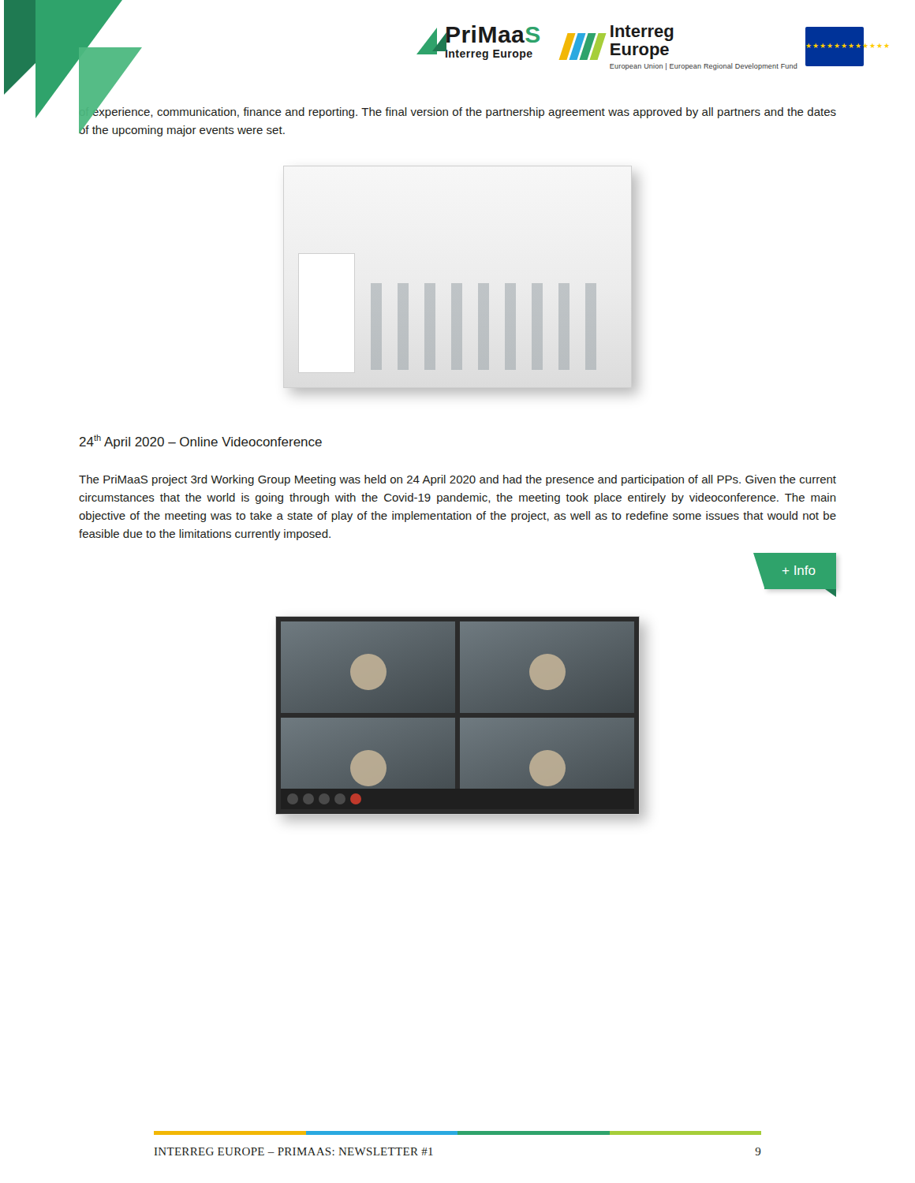PriMaaS
Interreg Europe
Interreg
Europe
European Union | European Regional Development Fund ★★★★★★★★★★★★
of experience, communication, finance and reporting. The final version of the partnership agreement was approved by all partners and the dates of the upcoming major events were set.
24th April 2020 – Online Videoconference
The PriMaaS project 3rd Working Group Meeting was held on 24 April 2020 and had the presence and participation of all PPs. Given the current circumstances that the world is going through with the Covid-19 pandemic, the meeting took place entirely by videoconference. The main objective of the meeting was to take a state of play of the implementation of the project, as well as to redefine some issues that would not be feasible due to the limitations currently imposed.
+ Info
INTERREG EUROPE – PRIMAAS: NEWSLETTER #1 9